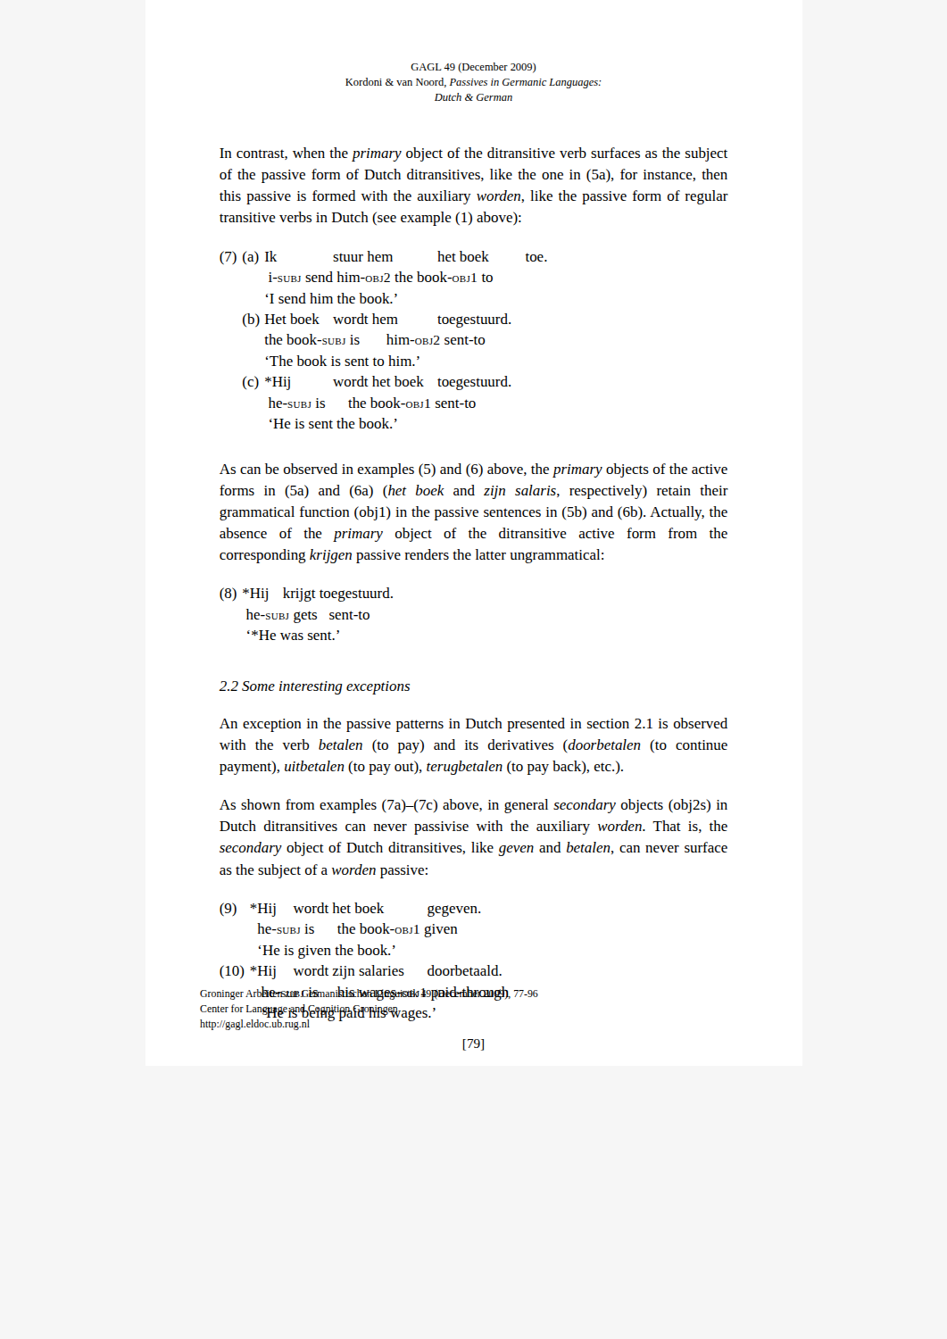GAGL 49 (December 2009)
Kordoni & van Noord, Passives in Germanic Languages:
Dutch & German
In contrast, when the primary object of the ditransitive verb surfaces as the subject of the passive form of Dutch ditransitives, like the one in (5a), for instance, then this passive is formed with the auxiliary worden, like the passive form of regular transitive verbs in Dutch (see example (1) above):
| (7) | (a) | Ik | stuur hem | het boek | toe. |
| | | i- subj send him- obj2 the book- obj1 to |
| | | ‘I send him the book.’ |
| | (b) | Het boek | wordt hem | toegestuurd. | |
| | | the book- subj is him- obj2 sent-to |
| | | ‘The book is sent to him.’ |
| | (c) | *Hij | wordt het boek | toegestuurd. | |
| | | he- subj is the book- obj1 sent-to |
| | | ‘He is sent the book.’ |
As can be observed in examples (5) and (6) above, the primary objects of the active forms in (5a) and (6a) (het boek and zijn salaris, respectively) retain their grammatical function (obj1) in the passive sentences in (5b) and (6b). Actually, the absence of the primary object of the ditransitive active form from the corresponding krijgen passive renders the latter ungrammatical:
| (8) | *Hij | krijgt toegestuurd. |
| | he- subj gets sent-to |
| | ‘*He was sent.’ |
2.2 Some interesting exceptions
An exception in the passive patterns in Dutch presented in section 2.1 is observed with the verb betalen (to pay) and its derivatives (doorbetalen (to continue payment), uitbetalen (to pay out), terugbetalen (to pay back), etc.).
As shown from examples (7a)–(7c) above, in general secondary objects (obj2s) in Dutch ditransitives can never passivise with the auxiliary worden. That is, the secondary object of Dutch ditransitives, like geven and betalen, can never surface as the subject of a worden passive:
| (9) | *Hij | wordt het boek | gegeven. |
| | he- subj is the book- obj1 given |
| | ‘He is given the book.’ |
| (10) | *Hij | wordt zijn salaries | doorbetaald. |
| | he- subj is his wages- obj1 paid-through |
| | ‘He is being paid his wages.’ |
Groninger Arbeiten zur Germanistischen Linguistik 49 (December 2009), 77-96
Center for Language and Cognition Groningen
http://gagl.eldoc.ub.rug.nl
[79]